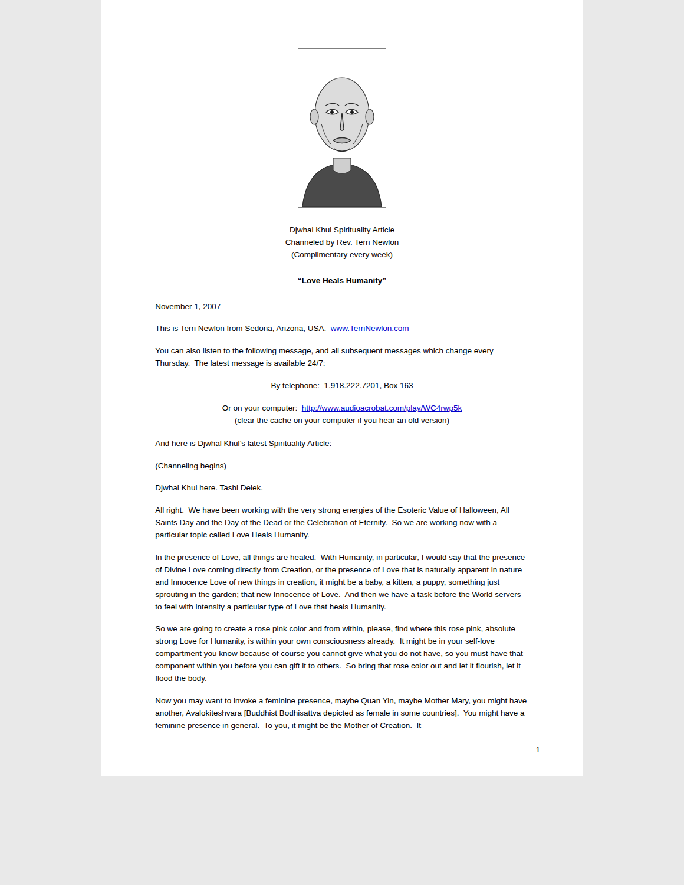Djwhal Khul Spirituality Article
Channeled by Rev. Terri Newlon
(Complimentary every week)
“Love Heals Humanity”
November 1, 2007
This is Terri Newlon from Sedona, Arizona, USA. www.TerriNewlon.com
You can also listen to the following message, and all subsequent messages which change every Thursday. The latest message is available 24/7:
By telephone: 1.918.222.7201, Box 163
Or on your computer: http://www.audioacrobat.com/play/WC4rwp5k (clear the cache on your computer if you hear an old version)
And here is Djwhal Khul’s latest Spirituality Article:
(Channeling begins)
Djwhal Khul here. Tashi Delek.
All right. We have been working with the very strong energies of the Esoteric Value of Halloween, All Saints Day and the Day of the Dead or the Celebration of Eternity. So we are working now with a particular topic called Love Heals Humanity.
In the presence of Love, all things are healed. With Humanity, in particular, I would say that the presence of Divine Love coming directly from Creation, or the presence of Love that is naturally apparent in nature and Innocence Love of new things in creation, it might be a baby, a kitten, a puppy, something just sprouting in the garden; that new Innocence of Love. And then we have a task before the World servers to feel with intensity a particular type of Love that heals Humanity.
So we are going to create a rose pink color and from within, please, find where this rose pink, absolute strong Love for Humanity, is within your own consciousness already. It might be in your self-love compartment you know because of course you cannot give what you do not have, so you must have that component within you before you can gift it to others. So bring that rose color out and let it flourish, let it flood the body.
Now you may want to invoke a feminine presence, maybe Quan Yin, maybe Mother Mary, you might have another, Avalokiteshvara [Buddhist Bodhisattva depicted as female in some countries]. You might have a feminine presence in general. To you, it might be the Mother of Creation. It
1